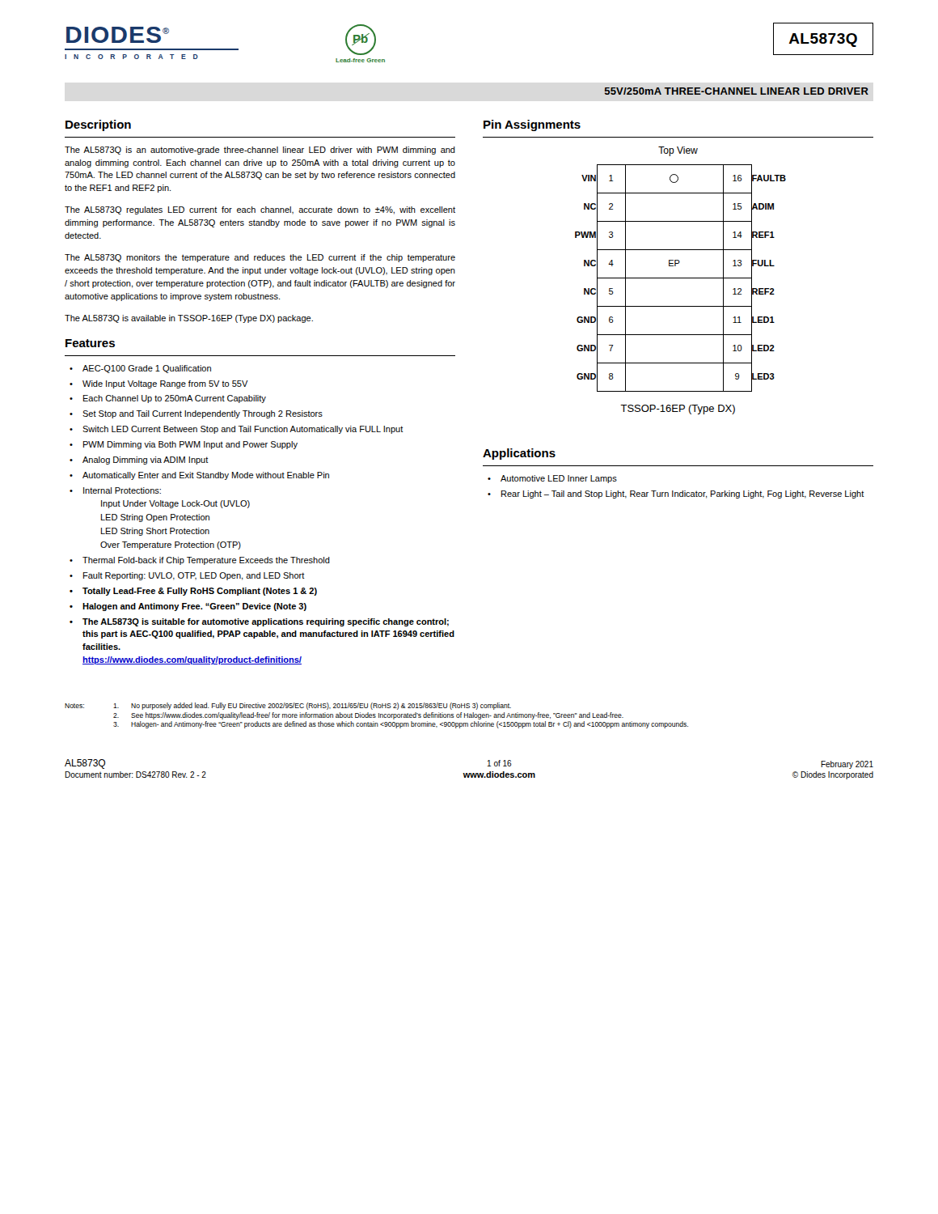DIODES®
I N C O R P O R A T E D
Pb
Lead-free Green
AL5873Q
55V/250mA THREE-CHANNEL LINEAR LED DRIVER
Description
The AL5873Q is an automotive-grade three-channel linear LED driver with PWM dimming and analog dimming control. Each channel can drive up to 250mA with a total driving current up to 750mA. The LED channel current of the AL5873Q can be set by two reference resistors connected to the REF1 and REF2 pin.
The AL5873Q regulates LED current for each channel, accurate down to ±4%, with excellent dimming performance. The AL5873Q enters standby mode to save power if no PWM signal is detected.
The AL5873Q monitors the temperature and reduces the LED current if the chip temperature exceeds the threshold temperature. And the input under voltage lock-out (UVLO), LED string open / short protection, over temperature protection (OTP), and fault indicator (FAULTB) are designed for automotive applications to improve system robustness.
The AL5873Q is available in TSSOP-16EP (Type DX) package.
Features
AEC-Q100 Grade 1 Qualification
Wide Input Voltage Range from 5V to 55V
Each Channel Up to 250mA Current Capability
Set Stop and Tail Current Independently Through 2 Resistors
Switch LED Current Between Stop and Tail Function Automatically via FULL Input
PWM Dimming via Both PWM Input and Power Supply
Analog Dimming via ADIM Input
Automatically Enter and Exit Standby Mode without Enable Pin
Internal Protections:
Input Under Voltage Lock-Out (UVLO)
LED String Open Protection
LED String Short Protection
Over Temperature Protection (OTP)
Thermal Fold-back if Chip Temperature Exceeds the Threshold
Fault Reporting: UVLO, OTP, LED Open, and LED Short
Totally Lead-Free & Fully RoHS Compliant (Notes 1 & 2)
Halogen and Antimony Free. “Green” Device (Note 3)
The AL5873Q is suitable for automotive applications requiring specific change control; this part is AEC-Q100 qualified, PPAP capable, and manufactured in IATF 16949 certified facilities.
https://www.diodes.com/quality/product-definitions/
Pin Assignments
Top View
| VIN | 1 | | 16 | FAULTB |
| NC | 2 | | 15 | ADIM |
| PWM | 3 | | 14 | REF1 |
| NC | 4 | EP | 13 | FULL |
| NC | 5 | | 12 | REF2 |
| GND | 6 | | 11 | LED1 |
| GND | 7 | | 10 | LED2 |
| GND | 8 | | 9 | LED3 |
TSSOP-16EP (Type DX)
Applications
Automotive LED Inner Lamps
Rear Light – Tail and Stop Light, Rear Turn Indicator, Parking Light, Fog Light, Reverse Light
| Notes: | 1. | No purposely added lead. Fully EU Directive 2002/95/EC (RoHS), 2011/65/EU (RoHS 2) & 2015/863/EU (RoHS 3) compliant. |
| | 2. | See https://www.diodes.com/quality/lead-free/ for more information about Diodes Incorporated’s definitions of Halogen- and Antimony-free, ”Green" and Lead-free. |
| | 3. | Halogen- and Antimony-free “Green” products are defined as those which contain <900ppm bromine, <900ppm chlorine (<1500ppm total Br + Cl) and <1000ppm antimony compounds. |
AL5873Q
Document number: DS42780 Rev. 2 - 2
1 of 16
www.diodes.com
February 2021
© Diodes Incorporated